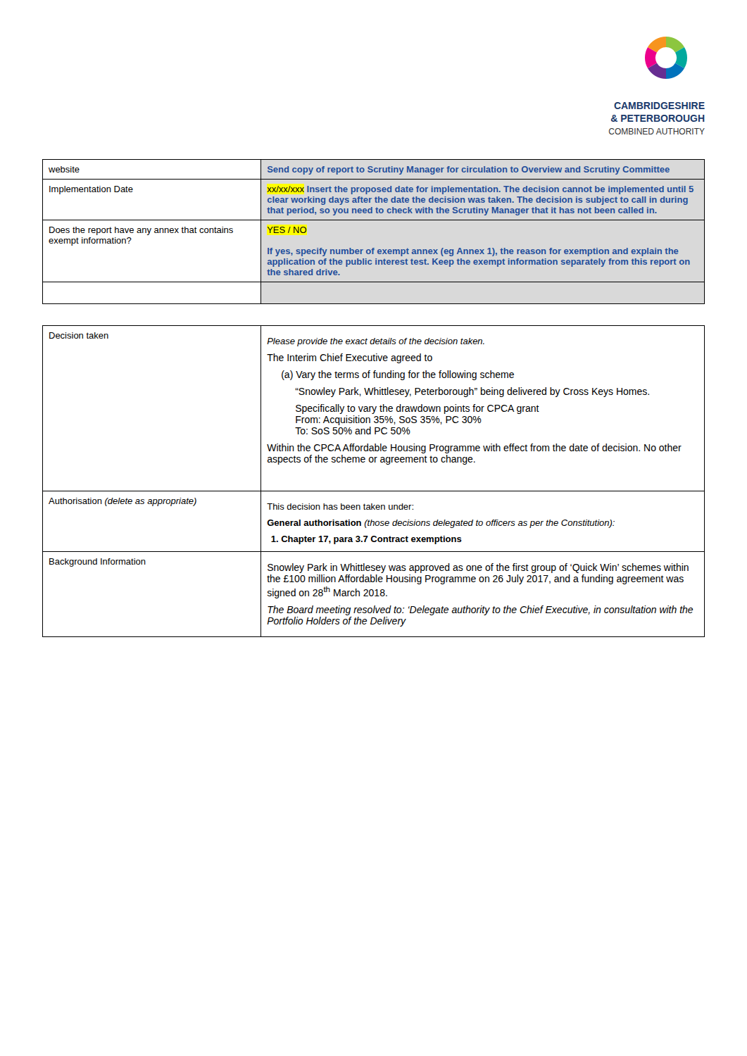CAMBRIDGESHIRE
& PETERBOROUGH
COMBINED AUTHORITY
| website | Send copy of report to Scrutiny Manager for circulation to Overview and Scrutiny Committee |
| Implementation Date | xx/xx/xxx Insert the proposed date for implementation. The decision cannot be implemented until 5 clear working days after the date the decision was taken. The decision is subject to call in during that period, so you need to check with the Scrutiny Manager that it has not been called in. |
| Does the report have any annex that contains exempt information? | YES / NO If yes, specify number of exempt annex (eg Annex 1), the reason for exemption and explain the application of the public interest test. Keep the exempt information separately from this report on the shared drive. |
| Decision taken | Please provide the exact details of the decision taken. The Interim Chief Executive agreed to (a) Vary the terms of funding for the following scheme “Snowley Park, Whittlesey, Peterborough” being delivered by Cross Keys Homes. Specifically to vary the drawdown points for CPCA grant From: Acquisition 35%, SoS 35%, PC 30% To: SoS 50% and PC 50% Within the CPCA Affordable Housing Programme with effect from the date of decision. No other aspects of the scheme or agreement to change. |
| Authorisation (delete as appropriate) | This decision has been taken under: General authorisation (those decisions delegated to officers as per the Constitution): Chapter 17, para 3.7 Contract exemptions |
| Background Information | Snowley Park in Whittlesey was approved as one of the first group of ‘Quick Win’ schemes within the £100 million Affordable Housing Programme on 26 July 2017, and a funding agreement was signed on 28 th March 2018. The Board meeting resolved to: ‘Delegate authority to the Chief Executive, in consultation with the Portfolio Holders of the Delivery |